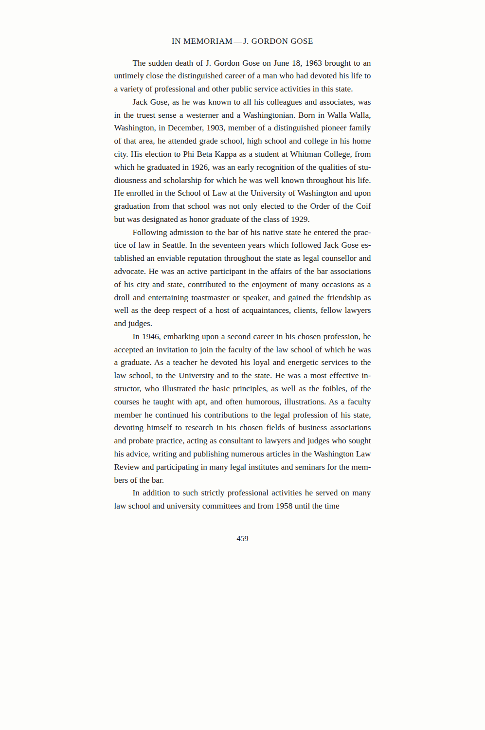In Memoriam — J. Gordon Gose
The sudden death of J. Gordon Gose on June 18, 1963 brought to an untimely close the distinguished career of a man who had devoted his life to a variety of professional and other public service activities in this state.
Jack Gose, as he was known to all his colleagues and associates, was in the truest sense a westerner and a Washingtonian. Born in Walla Walla, Washington, in December, 1903, member of a distinguished pioneer family of that area, he attended grade school, high school and college in his home city. His election to Phi Beta Kappa as a student at Whitman College, from which he graduated in 1926, was an early recognition of the qualities of studiousness and scholarship for which he was well known throughout his life. He enrolled in the School of Law at the University of Washington and upon graduation from that school was not only elected to the Order of the Coif but was designated as honor graduate of the class of 1929.
Following admission to the bar of his native state he entered the practice of law in Seattle. In the seventeen years which followed Jack Gose established an enviable reputation throughout the state as legal counsellor and advocate. He was an active participant in the affairs of the bar associations of his city and state, contributed to the enjoyment of many occasions as a droll and entertaining toastmaster or speaker, and gained the friendship as well as the deep respect of a host of acquaintances, clients, fellow lawyers and judges.
In 1946, embarking upon a second career in his chosen profession, he accepted an invitation to join the faculty of the law school of which he was a graduate. As a teacher he devoted his loyal and energetic services to the law school, to the University and to the state. He was a most effective instructor, who illustrated the basic principles, as well as the foibles, of the courses he taught with apt, and often humorous, illustrations. As a faculty member he continued his contributions to the legal profession of his state, devoting himself to research in his chosen fields of business associations and probate practice, acting as consultant to lawyers and judges who sought his advice, writing and publishing numerous articles in the Washington Law Review and participating in many legal institutes and seminars for the members of the bar.
In addition to such strictly professional activities he served on many law school and university committees and from 1958 until the time
459